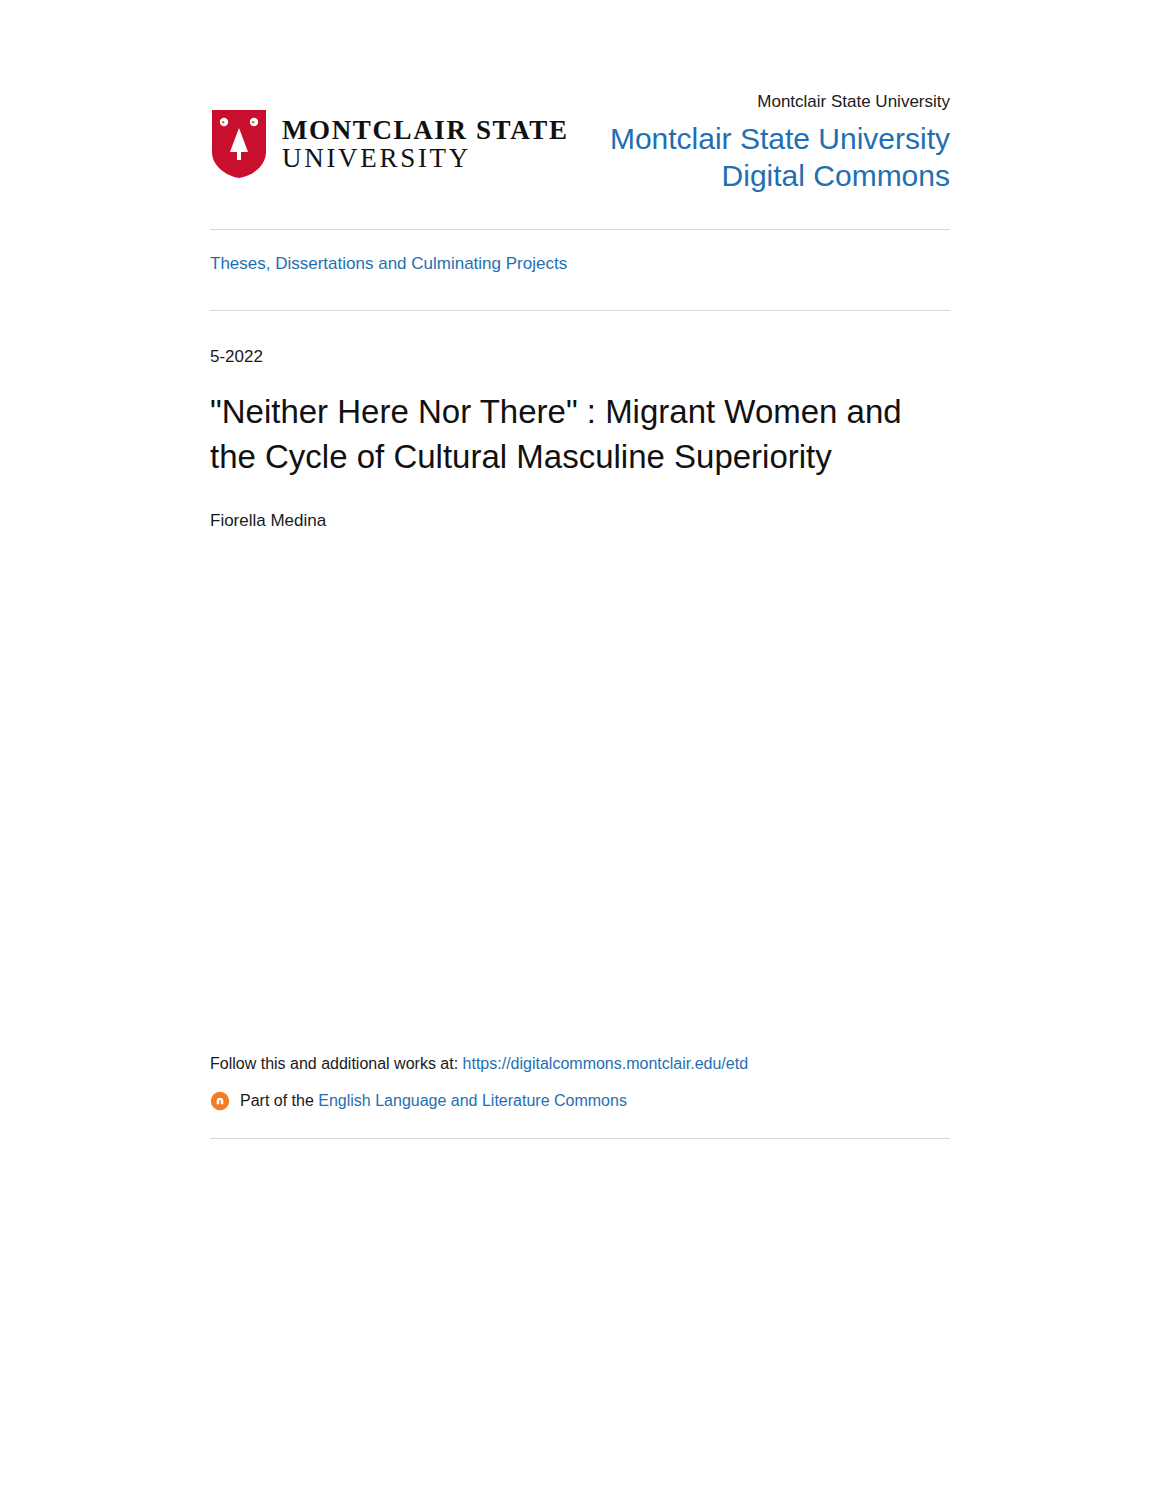✦ ✦
MONTCLAIR STATE
UNIVERSITY
Montclair State University
Montclair State University Digital Commons
Theses, Dissertations and Culminating Projects
5-2022
"Neither Here Nor There" : Migrant Women and the Cycle of Cultural Masculine Superiority
Fiorella Medina
Follow this and additional works at: https://digitalcommons.montclair.edu/etd
Part of the English Language and Literature Commons